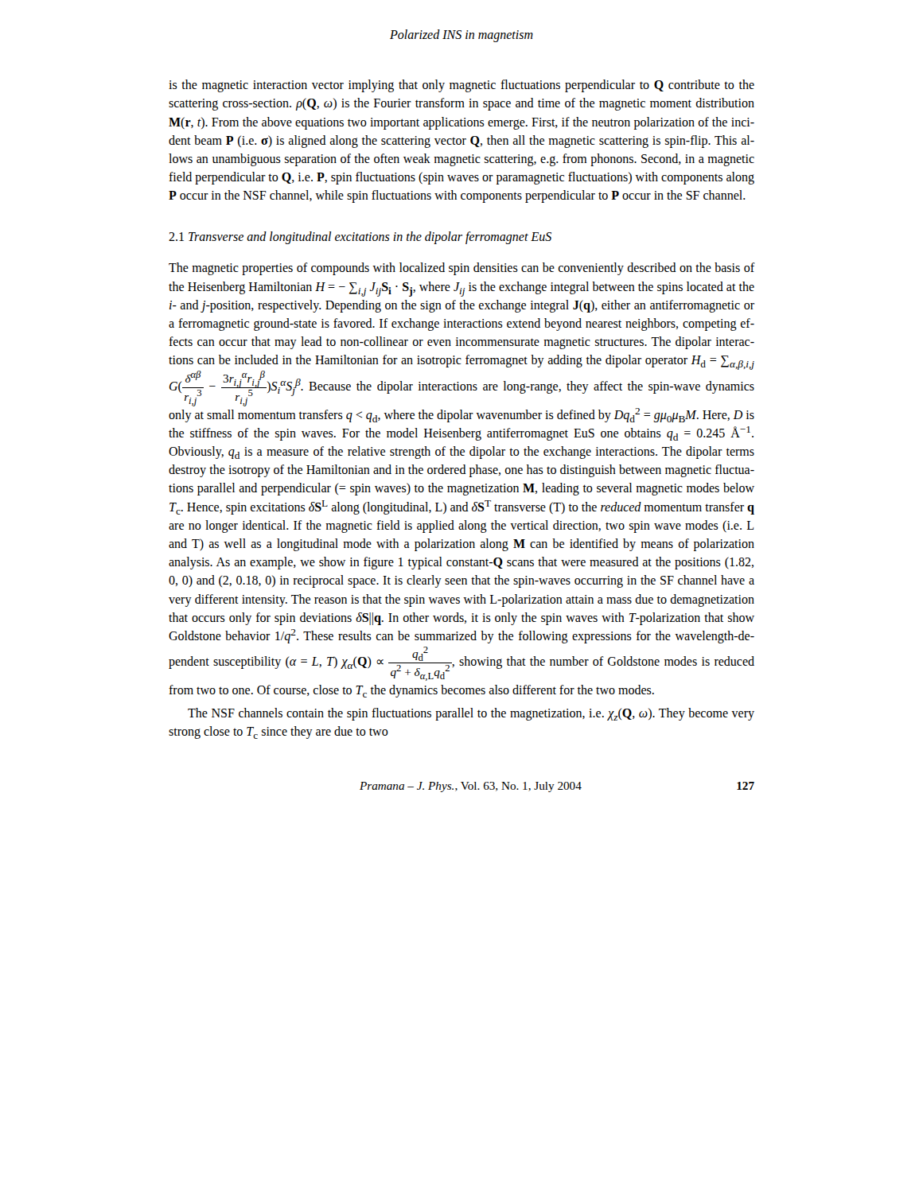Polarized INS in magnetism
is the magnetic interaction vector implying that only magnetic fluctuations perpendicular to Q contribute to the scattering cross-section. ρ(Q, ω) is the Fourier transform in space and time of the magnetic moment distribution M(r, t). From the above equations two important applications emerge. First, if the neutron polarization of the incident beam P (i.e. σ) is aligned along the scattering vector Q, then all the magnetic scattering is spin-flip. This allows an unambiguous separation of the often weak magnetic scattering, e.g. from phonons. Second, in a magnetic field perpendicular to Q, i.e. P, spin fluctuations (spin waves or paramagnetic fluctuations) with components along P occur in the NSF channel, while spin fluctuations with components perpendicular to P occur in the SF channel.
2.1 Transverse and longitudinal excitations in the dipolar ferromagnet EuS
The magnetic properties of compounds with localized spin densities can be conveniently described on the basis of the Heisenberg Hamiltonian H = − ∑i,j Jij Si · Sj, where Jij is the exchange integral between the spins located at the i- and j-position, respectively. Depending on the sign of the exchange integral J(q), either an antiferromagnetic or a ferromagnetic ground-state is favored. If exchange interactions extend beyond nearest neighbors, competing effects can occur that may lead to non-collinear or even incommensurate magnetic structures. The dipolar interactions can be included in the Hamiltonian for an isotropic ferromagnet by adding the dipolar operator Hd = ∑α,β,i,j G(δαβ ri,j3 − 3ri,jαri,jβ ri,j5)SiαSjβ. Because the dipolar interactions are long-range, they affect the spin-wave dynamics only at small momentum transfers q < qd, where the dipolar wavenumber is defined by Dqd2 = gμ0μBM. Here, D is the stiffness of the spin waves. For the model Heisenberg antiferromagnet EuS one obtains qd = 0.245 Å−1. Obviously, qd is a measure of the relative strength of the dipolar to the exchange interactions. The dipolar terms destroy the isotropy of the Hamiltonian and in the ordered phase, one has to distinguish between magnetic fluctuations parallel and perpendicular (= spin waves) to the magnetization M, leading to several magnetic modes below Tc. Hence, spin excitations δSL along (longitudinal, L) and δST transverse (T) to the reduced momentum transfer q are no longer identical. If the magnetic field is applied along the vertical direction, two spin wave modes (i.e. L and T) as well as a longitudinal mode with a polarization along M can be identified by means of polarization analysis. As an example, we show in figure 1 typical constant-Q scans that were measured at the positions (1.82, 0, 0) and (2, 0.18, 0) in reciprocal space. It is clearly seen that the spin-waves occurring in the SF channel have a very different intensity. The reason is that the spin waves with L-polarization attain a mass due to demagnetization that occurs only for spin deviations δS||q. In other words, it is only the spin waves with T-polarization that show Goldstone behavior 1/q2. These results can be summarized by the following expressions for the wavelength-dependent susceptibility (α = L, T) χα(Q) ∝ qd2 q2 + δα,Lqd2, showing that the number of Goldstone modes is reduced from two to one. Of course, close to Tc the dynamics becomes also different for the two modes.
The NSF channels contain the spin fluctuations parallel to the magnetization, i.e. χz(Q, ω). They become very strong close to Tc since they are due to two
Pramana – J. Phys., Vol. 63, No. 1, July 2004 127